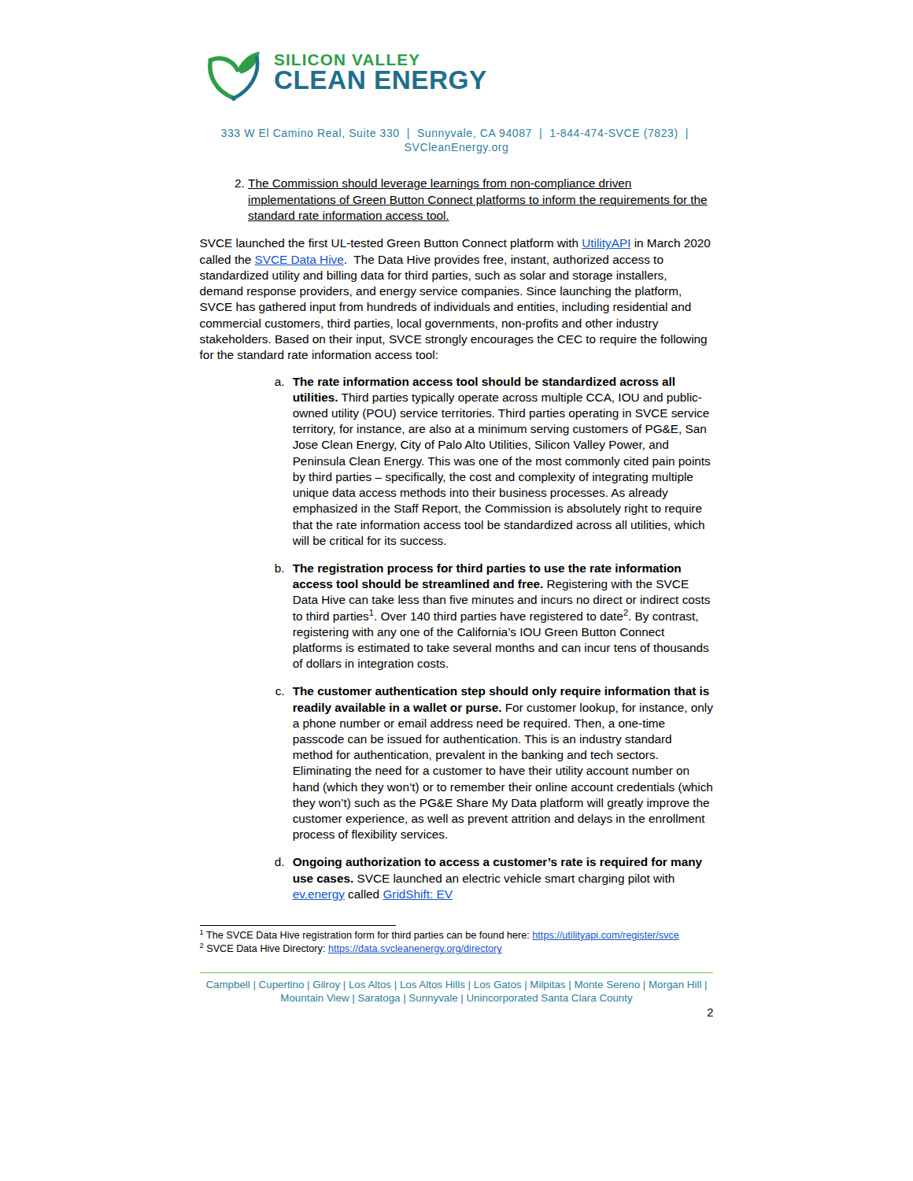SILICON VALLEY CLEAN ENERGY
333 W El Camino Real, Suite 330 | Sunnyvale, CA 94087 | 1-844-474-SVCE (7823) | SVCleanEnergy.org
The Commission should leverage learnings from non-compliance driven implementations of Green Button Connect platforms to inform the requirements for the standard rate information access tool.
SVCE launched the first UL-tested Green Button Connect platform with UtilityAPI in March 2020 called the SVCE Data Hive. The Data Hive provides free, instant, authorized access to standardized utility and billing data for third parties, such as solar and storage installers, demand response providers, and energy service companies. Since launching the platform, SVCE has gathered input from hundreds of individuals and entities, including residential and commercial customers, third parties, local governments, non-profits and other industry stakeholders. Based on their input, SVCE strongly encourages the CEC to require the following for the standard rate information access tool:
The rate information access tool should be standardized across all utilities. Third parties typically operate across multiple CCA, IOU and public-owned utility (POU) service territories. Third parties operating in SVCE service territory, for instance, are also at a minimum serving customers of PG&E, San Jose Clean Energy, City of Palo Alto Utilities, Silicon Valley Power, and Peninsula Clean Energy. This was one of the most commonly cited pain points by third parties – specifically, the cost and complexity of integrating multiple unique data access methods into their business processes. As already emphasized in the Staff Report, the Commission is absolutely right to require that the rate information access tool be standardized across all utilities, which will be critical for its success.
The registration process for third parties to use the rate information access tool should be streamlined and free. Registering with the SVCE Data Hive can take less than five minutes and incurs no direct or indirect costs to third parties1. Over 140 third parties have registered to date2. By contrast, registering with any one of the California’s IOU Green Button Connect platforms is estimated to take several months and can incur tens of thousands of dollars in integration costs.
The customer authentication step should only require information that is readily available in a wallet or purse. For customer lookup, for instance, only a phone number or email address need be required. Then, a one-time passcode can be issued for authentication. This is an industry standard method for authentication, prevalent in the banking and tech sectors. Eliminating the need for a customer to have their utility account number on hand (which they won’t) or to remember their online account credentials (which they won’t) such as the PG&E Share My Data platform will greatly improve the customer experience, as well as prevent attrition and delays in the enrollment process of flexibility services.
Ongoing authorization to access a customer’s rate is required for many use cases. SVCE launched an electric vehicle smart charging pilot with ev.energy called GridShift: EV
1 The SVCE Data Hive registration form for third parties can be found here: https://utilityapi.com/register/svce
2 SVCE Data Hive Directory: https://data.svcleanenergy.org/directory
Campbell | Cupertino | Gilroy | Los Altos | Los Altos Hills | Los Gatos | Milpitas | Monte Sereno | Morgan Hill |
Mountain View | Saratoga | Sunnyvale | Unincorporated Santa Clara County
2